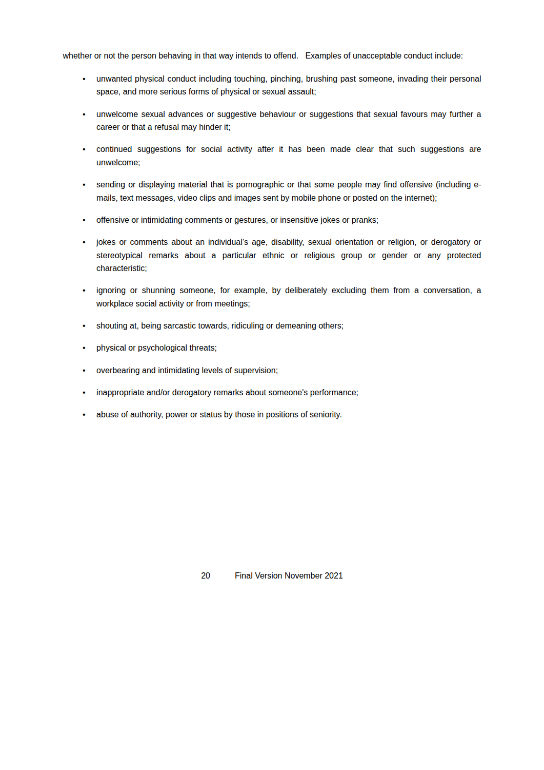whether or not the person behaving in that way intends to offend. Examples of unacceptable conduct include:
unwanted physical conduct including touching, pinching, brushing past someone, invading their personal space, and more serious forms of physical or sexual assault;
unwelcome sexual advances or suggestive behaviour or suggestions that sexual favours may further a career or that a refusal may hinder it;
continued suggestions for social activity after it has been made clear that such suggestions are unwelcome;
sending or displaying material that is pornographic or that some people may find offensive (including e-mails, text messages, video clips and images sent by mobile phone or posted on the internet);
offensive or intimidating comments or gestures, or insensitive jokes or pranks;
jokes or comments about an individual’s age, disability, sexual orientation or religion, or derogatory or stereotypical remarks about a particular ethnic or religious group or gender or any protected characteristic;
ignoring or shunning someone, for example, by deliberately excluding them from a conversation, a workplace social activity or from meetings;
shouting at, being sarcastic towards, ridiculing or demeaning others;
physical or psychological threats;
overbearing and intimidating levels of supervision;
inappropriate and/or derogatory remarks about someone's performance;
abuse of authority, power or status by those in positions of seniority.
20 Final Version November 2021